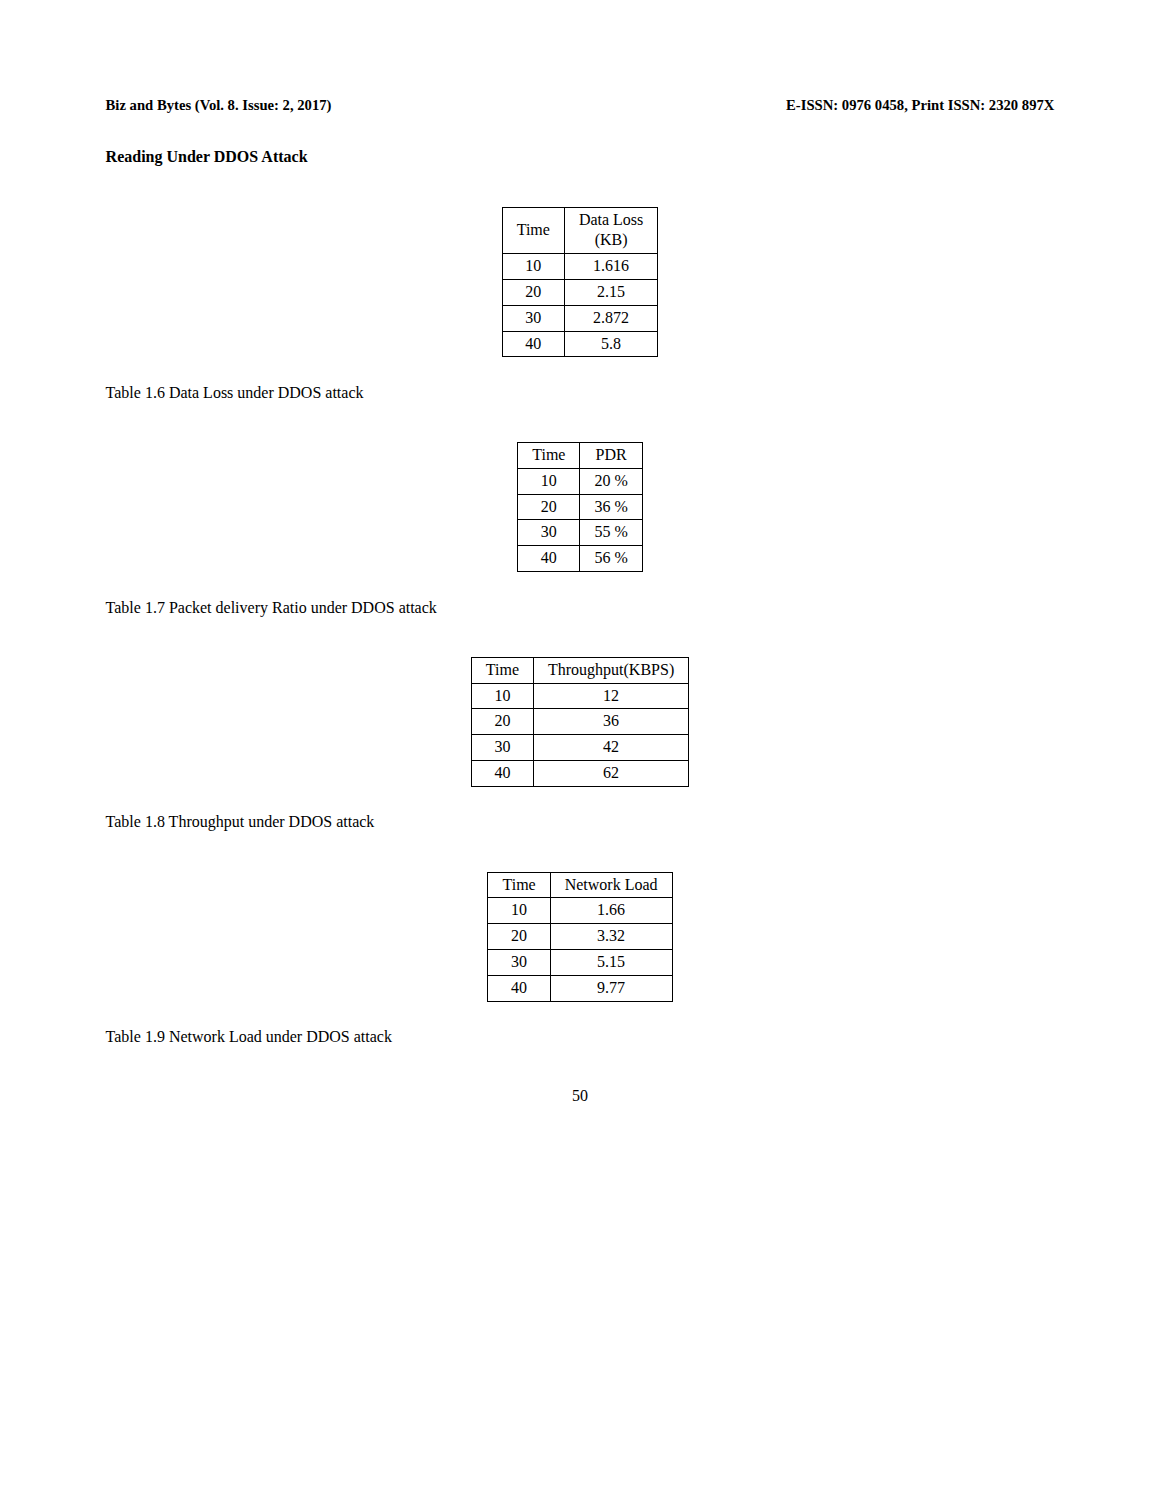Biz and Bytes (Vol. 8. Issue: 2, 2017) E-ISSN: 0976 0458, Print ISSN: 2320 897X
Reading Under DDOS Attack
| Time | Data Loss (KB) |
| 10 | 1.616 |
| 20 | 2.15 |
| 30 | 2.872 |
| 40 | 5.8 |
Table 1.6 Data Loss under DDOS attack
| Time | PDR |
| 10 | 20 % |
| 20 | 36 % |
| 30 | 55 % |
| 40 | 56 % |
Table 1.7 Packet delivery Ratio under DDOS attack
| Time | Throughput(KBPS) |
| 10 | 12 |
| 20 | 36 |
| 30 | 42 |
| 40 | 62 |
Table 1.8 Throughput under DDOS attack
| Time | Network Load |
| 10 | 1.66 |
| 20 | 3.32 |
| 30 | 5.15 |
| 40 | 9.77 |
Table 1.9 Network Load under DDOS attack
50